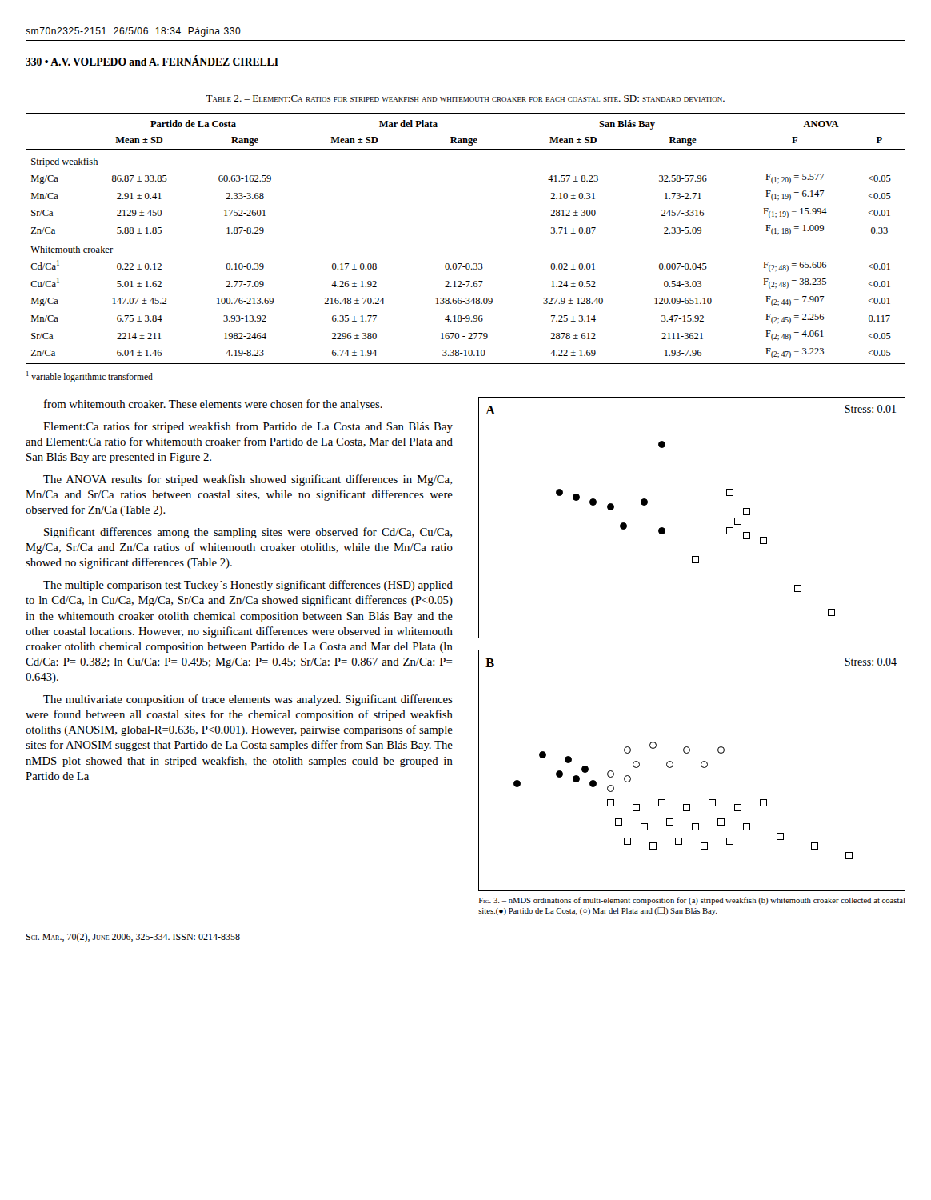sm70n2325-2151 26/5/06 18:34 Página 330
330 • A.V. VOLPEDO and A. FERNÁNDEZ CIRELLI
Table 2. – Element:Ca ratios for striped weakfish and whitemouth croaker for each coastal site. SD: standard deviation.
| | Partido de La Costa | Mar del Plata | San Blás Bay | ANOVA |
| --- | --- | --- | --- | --- |
| | Mean ± SD | Range | Mean ± SD | Range | Mean ± SD | Range | F | P |
| Striped weakfish |
| Mg/Ca | 86.87 ± 33.85 | 60.63-162.59 | | | 41.57 ± 8.23 | 32.58-57.96 | F (1; 20) = 5.577 | <0.05 |
| Mn/Ca | 2.91 ± 0.41 | 2.33-3.68 | | | 2.10 ± 0.31 | 1.73-2.71 | F (1; 19) = 6.147 | <0.05 |
| Sr/Ca | 2129 ± 450 | 1752-2601 | | | 2812 ± 300 | 2457-3316 | F (1; 19) = 15.994 | <0.01 |
| Zn/Ca | 5.88 ± 1.85 | 1.87-8.29 | | | 3.71 ± 0.87 | 2.33-5.09 | F (1; 18) = 1.009 | 0.33 |
| Whitemouth croaker |
| Cd/Ca 1 | 0.22 ± 0.12 | 0.10-0.39 | 0.17 ± 0.08 | 0.07-0.33 | 0.02 ± 0.01 | 0.007-0.045 | F (2; 48) = 65.606 | <0.01 |
| Cu/Ca 1 | 5.01 ± 1.62 | 2.77-7.09 | 4.26 ± 1.92 | 2.12-7.67 | 1.24 ± 0.52 | 0.54-3.03 | F (2; 48) = 38.235 | <0.01 |
| Mg/Ca | 147.07 ± 45.2 | 100.76-213.69 | 216.48 ± 70.24 | 138.66-348.09 | 327.9 ± 128.40 | 120.09-651.10 | F (2; 44) = 7.907 | <0.01 |
| Mn/Ca | 6.75 ± 3.84 | 3.93-13.92 | 6.35 ± 1.77 | 4.18-9.96 | 7.25 ± 3.14 | 3.47-15.92 | F (2; 45) = 2.256 | 0.117 |
| Sr/Ca | 2214 ± 211 | 1982-2464 | 2296 ± 380 | 1670 - 2779 | 2878 ± 612 | 2111-3621 | F (2; 48) = 4.061 | <0.05 |
| Zn/Ca | 6.04 ± 1.46 | 4.19-8.23 | 6.74 ± 1.94 | 3.38-10.10 | 4.22 ± 1.69 | 1.93-7.96 | F (2; 47) = 3.223 | <0.05 |
1 variable logarithmic transformed
from whitemouth croaker. These elements were chosen for the analyses.
Element:Ca ratios for striped weakfish from Partido de La Costa and San Blás Bay and Element:Ca ratio for whitemouth croaker from Partido de La Costa, Mar del Plata and San Blás Bay are presented in Figure 2.
The ANOVA results for striped weakfish showed significant differences in Mg/Ca, Mn/Ca and Sr/Ca ratios between coastal sites, while no significant differences were observed for Zn/Ca (Table 2).
Significant differences among the sampling sites were observed for Cd/Ca, Cu/Ca, Mg/Ca, Sr/Ca and Zn/Ca ratios of whitemouth croaker otoliths, while the Mn/Ca ratio showed no significant differences (Table 2).
The multiple comparison test Tuckey´s Honestly significant differences (HSD) applied to ln Cd/Ca, ln Cu/Ca, Mg/Ca, Sr/Ca and Zn/Ca showed significant differences (P<0.05) in the whitemouth croaker otolith chemical composition between San Blás Bay and the other coastal locations. However, no significant differences were observed in whitemouth croaker otolith chemical composition between Partido de La Costa and Mar del Plata (ln Cd/Ca: P= 0.382; ln Cu/Ca: P= 0.495; Mg/Ca: P= 0.45; Sr/Ca: P= 0.867 and Zn/Ca: P= 0.643).
The multivariate composition of trace elements was analyzed. Significant differences were found between all coastal sites for the chemical composition of striped weakfish otoliths (ANOSIM, global-R=0.636, P<0.001). However, pairwise comparisons of sample sites for ANOSIM suggest that Partido de La Costa samples differ from San Blás Bay. The nMDS plot showed that in striped weakfish, the otolith samples could be grouped in Partido de La
A Stress: 0.01
B Stress: 0.04
Fig. 3. – nMDS ordinations of multi-element composition for (a) striped weakfish (b) whitemouth croaker collected at coastal sites.(●) Partido de La Costa, (○) Mar del Plata and (❑) San Blás Bay.
Sci. Mar., 70(2), June 2006, 325-334. ISSN: 0214-8358